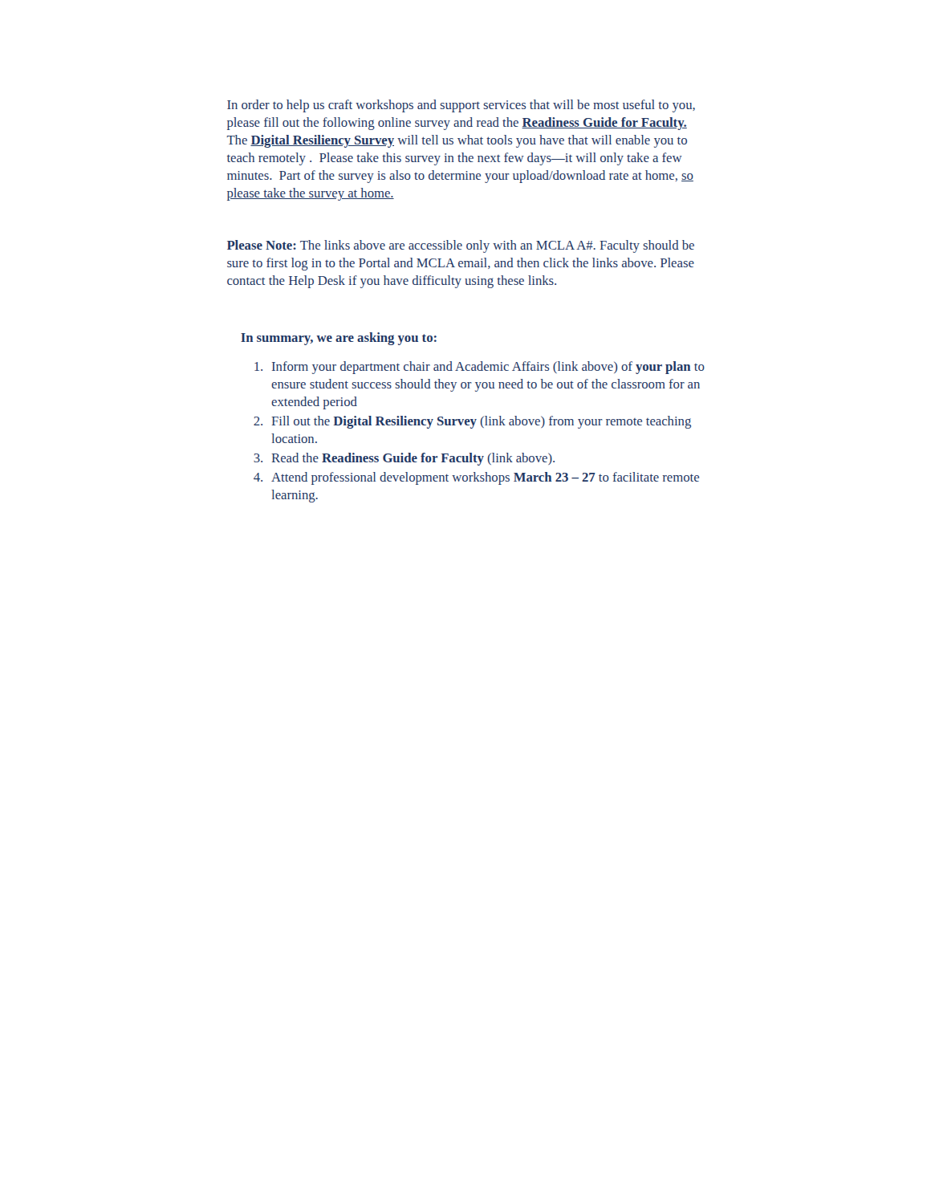In order to help us craft workshops and support services that will be most useful to you, please fill out the following online survey and read the Readiness Guide for Faculty. The Digital Resiliency Survey will tell us what tools you have that will enable you to teach remotely . Please take this survey in the next few days—it will only take a few minutes. Part of the survey is also to determine your upload/download rate at home, so please take the survey at home.
Please Note: The links above are accessible only with an MCLA A#. Faculty should be sure to first log in to the Portal and MCLA email, and then click the links above. Please contact the Help Desk if you have difficulty using these links.
In summary, we are asking you to:
Inform your department chair and Academic Affairs (link above) of your plan to ensure student success should they or you need to be out of the classroom for an extended period
Fill out the Digital Resiliency Survey (link above) from your remote teaching location.
Read the Readiness Guide for Faculty (link above).
Attend professional development workshops March 23 – 27 to facilitate remote learning.